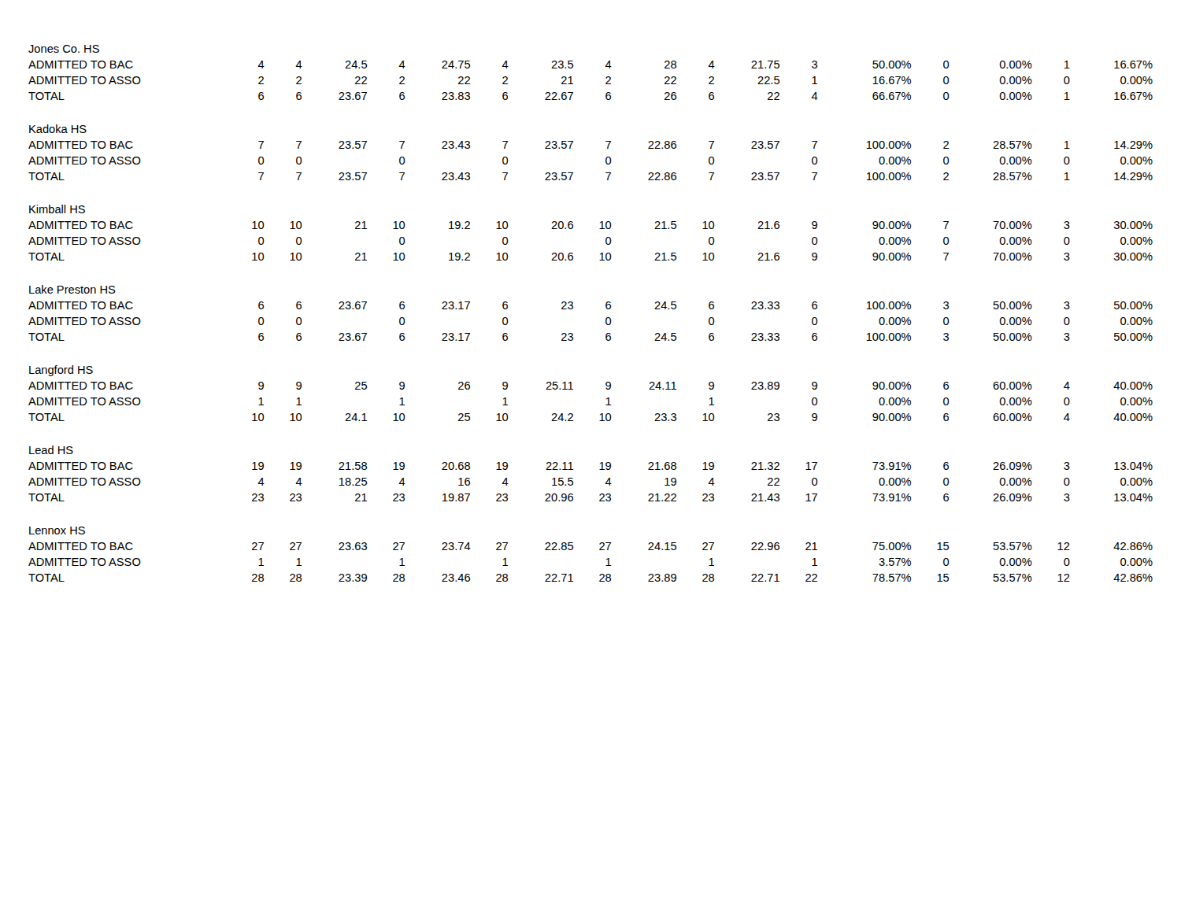| Jones Co. HS |
| ADMITTED TO BAC | 4 | 4 | 24.5 | 4 | 24.75 | 4 | 23.5 | 4 | 28 | 4 | 21.75 | 3 | 50.00% | 0 | 0.00% | 1 | 16.67% |
| ADMITTED TO ASSO | 2 | 2 | 22 | 2 | 22 | 2 | 21 | 2 | 22 | 2 | 22.5 | 1 | 16.67% | 0 | 0.00% | 0 | 0.00% |
| TOTAL | 6 | 6 | 23.67 | 6 | 23.83 | 6 | 22.67 | 6 | 26 | 6 | 22 | 4 | 66.67% | 0 | 0.00% | 1 | 16.67% |
| Kadoka HS |
| ADMITTED TO BAC | 7 | 7 | 23.57 | 7 | 23.43 | 7 | 23.57 | 7 | 22.86 | 7 | 23.57 | 7 | 100.00% | 2 | 28.57% | 1 | 14.29% |
| ADMITTED TO ASSO | 0 | 0 | | 0 | | 0 | | 0 | | 0 | | 0 | 0.00% | 0 | 0.00% | 0 | 0.00% |
| TOTAL | 7 | 7 | 23.57 | 7 | 23.43 | 7 | 23.57 | 7 | 22.86 | 7 | 23.57 | 7 | 100.00% | 2 | 28.57% | 1 | 14.29% |
| Kimball HS |
| ADMITTED TO BAC | 10 | 10 | 21 | 10 | 19.2 | 10 | 20.6 | 10 | 21.5 | 10 | 21.6 | 9 | 90.00% | 7 | 70.00% | 3 | 30.00% |
| ADMITTED TO ASSO | 0 | 0 | | 0 | | 0 | | 0 | | 0 | | 0 | 0.00% | 0 | 0.00% | 0 | 0.00% |
| TOTAL | 10 | 10 | 21 | 10 | 19.2 | 10 | 20.6 | 10 | 21.5 | 10 | 21.6 | 9 | 90.00% | 7 | 70.00% | 3 | 30.00% |
| Lake Preston HS |
| ADMITTED TO BAC | 6 | 6 | 23.67 | 6 | 23.17 | 6 | 23 | 6 | 24.5 | 6 | 23.33 | 6 | 100.00% | 3 | 50.00% | 3 | 50.00% |
| ADMITTED TO ASSO | 0 | 0 | | 0 | | 0 | | 0 | | 0 | | 0 | 0.00% | 0 | 0.00% | 0 | 0.00% |
| TOTAL | 6 | 6 | 23.67 | 6 | 23.17 | 6 | 23 | 6 | 24.5 | 6 | 23.33 | 6 | 100.00% | 3 | 50.00% | 3 | 50.00% |
| Langford HS |
| ADMITTED TO BAC | 9 | 9 | 25 | 9 | 26 | 9 | 25.11 | 9 | 24.11 | 9 | 23.89 | 9 | 90.00% | 6 | 60.00% | 4 | 40.00% |
| ADMITTED TO ASSO | 1 | 1 | | 1 | | 1 | | 1 | | 1 | | 0 | 0.00% | 0 | 0.00% | 0 | 0.00% |
| TOTAL | 10 | 10 | 24.1 | 10 | 25 | 10 | 24.2 | 10 | 23.3 | 10 | 23 | 9 | 90.00% | 6 | 60.00% | 4 | 40.00% |
| Lead HS |
| ADMITTED TO BAC | 19 | 19 | 21.58 | 19 | 20.68 | 19 | 22.11 | 19 | 21.68 | 19 | 21.32 | 17 | 73.91% | 6 | 26.09% | 3 | 13.04% |
| ADMITTED TO ASSO | 4 | 4 | 18.25 | 4 | 16 | 4 | 15.5 | 4 | 19 | 4 | 22 | 0 | 0.00% | 0 | 0.00% | 0 | 0.00% |
| TOTAL | 23 | 23 | 21 | 23 | 19.87 | 23 | 20.96 | 23 | 21.22 | 23 | 21.43 | 17 | 73.91% | 6 | 26.09% | 3 | 13.04% |
| Lennox HS |
| ADMITTED TO BAC | 27 | 27 | 23.63 | 27 | 23.74 | 27 | 22.85 | 27 | 24.15 | 27 | 22.96 | 21 | 75.00% | 15 | 53.57% | 12 | 42.86% |
| ADMITTED TO ASSO | 1 | 1 | | 1 | | 1 | | 1 | | 1 | | 1 | 3.57% | 0 | 0.00% | 0 | 0.00% |
| TOTAL | 28 | 28 | 23.39 | 28 | 23.46 | 28 | 22.71 | 28 | 23.89 | 28 | 22.71 | 22 | 78.57% | 15 | 53.57% | 12 | 42.86% |